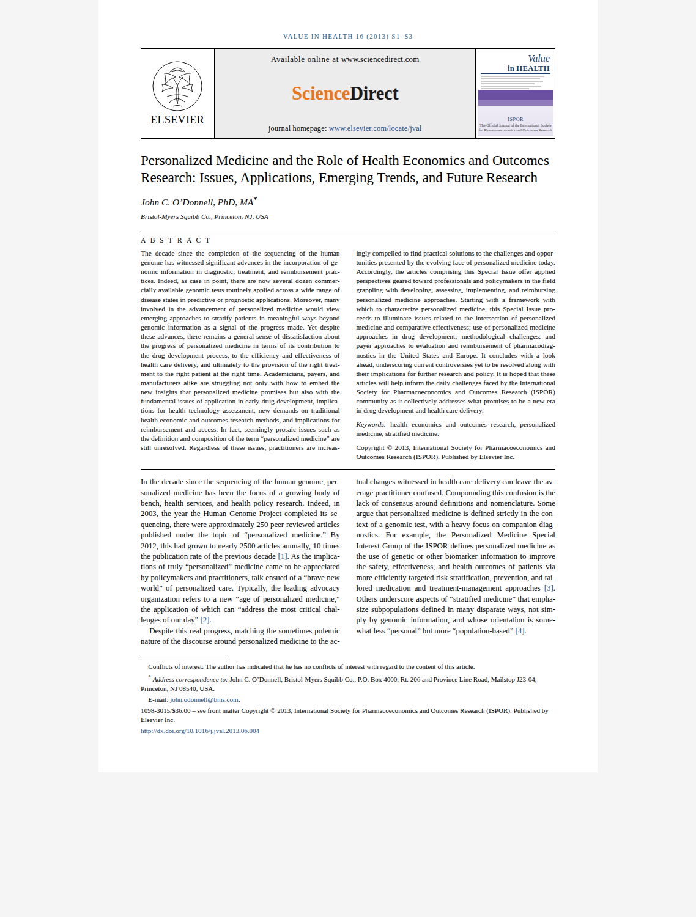VALUE IN HEALTH 16 (2013) S1–S3
ELSEVIER
Available online at www.sciencedirect.com
Science Direct
journal homepage: www.elsevier.com/locate/jval
Value
in HEALTH
ISPOR
The Official Journal of the International Society
for Pharmacoeconomics and Outcomes Research
Personalized Medicine and the Role of Health Economics and Outcomes Research: Issues, Applications, Emerging Trends, and Future Research
John C. O’Donnell, PhD, MA*
Bristol-Myers Squibb Co., Princeton, NJ, USA
A B S T R A C T
The decade since the completion of the sequencing of the human genome has witnessed significant advances in the incorporation of genomic information in diagnostic, treatment, and reimbursement practices. Indeed, as case in point, there are now several dozen commercially available genomic tests routinely applied across a wide range of disease states in predictive or prognostic applications. Moreover, many involved in the advancement of personalized medicine would view emerging approaches to stratify patients in meaningful ways beyond genomic information as a signal of the progress made. Yet despite these advances, there remains a general sense of dissatisfaction about the progress of personalized medicine in terms of its contribution to the drug development process, to the efficiency and effectiveness of health care delivery, and ultimately to the provision of the right treatment to the right patient at the right time. Academicians, payers, and manufacturers alike are struggling not only with how to embed the new insights that personalized medicine promises but also with the fundamental issues of application in early drug development, implications for health technology assessment, new demands on traditional health economic and outcomes research methods, and implications for reimbursement and access. In fact, seemingly prosaic issues such as the definition and composition of the term “personalized medicine” are still unresolved. Regardless of these issues, practitioners are increasingly compelled to find practical solutions to the challenges and opportunities presented by the evolving face of personalized medicine today. Accordingly, the articles comprising this Special Issue offer applied perspectives geared toward professionals and policymakers in the field grappling with developing, assessing, implementing, and reimbursing personalized medicine approaches. Starting with a framework with which to characterize personalized medicine, this Special Issue proceeds to illuminate issues related to the intersection of personalized medicine and comparative effectiveness; use of personalized medicine approaches in drug development; methodological challenges; and payer approaches to evaluation and reimbursement of pharmacodiagnostics in the United States and Europe. It concludes with a look ahead, underscoring current controversies yet to be resolved along with their implications for further research and policy. It is hoped that these articles will help inform the daily challenges faced by the International Society for Pharmacoeconomics and Outcomes Research (ISPOR) community as it collectively addresses what promises to be a new era in drug development and health care delivery.
Keywords: health economics and outcomes research, personalized medicine, stratified medicine.
Copyright © 2013, International Society for Pharmacoeconomics and Outcomes Research (ISPOR). Published by Elsevier Inc.
In the decade since the sequencing of the human genome, personalized medicine has been the focus of a growing body of bench, health services, and health policy research. Indeed, in 2003, the year the Human Genome Project completed its sequencing, there were approximately 250 peer-reviewed articles published under the topic of “personalized medicine.” By 2012, this had grown to nearly 2500 articles annually, 10 times the publication rate of the previous decade [1]. As the implications of truly “personalized” medicine came to be appreciated by policymakers and practitioners, talk ensued of a “brave new world” of personalized care. Typically, the leading advocacy organization refers to a new “age of personalized medicine,” the application of which can “address the most critical challenges of our day” [2].
Despite this real progress, matching the sometimes polemic nature of the discourse around personalized medicine to the actual changes witnessed in health care delivery can leave the average practitioner confused. Compounding this confusion is the lack of consensus around definitions and nomenclature. Some argue that personalized medicine is defined strictly in the context of a genomic test, with a heavy focus on companion diagnostics. For example, the Personalized Medicine Special Interest Group of the ISPOR defines personalized medicine as the use of genetic or other biomarker information to improve the safety, effectiveness, and health outcomes of patients via more efficiently targeted risk stratification, prevention, and tailored medication and treatment-management approaches [3]. Others underscore aspects of “stratified medicine” that emphasize subpopulations defined in many disparate ways, not simply by genomic information, and whose orientation is somewhat less “personal” but more “population-based” [4].
Conflicts of interest: The author has indicated that he has no conflicts of interest with regard to the content of this article.
* Address correspondence to: John C. O’Donnell, Bristol-Myers Squibb Co., P.O. Box 4000, Rt. 206 and Province Line Road, Mailstop J23-04, Princeton, NJ 08540, USA.
E-mail: john.odonnell@bms.com.
1098-3015/$36.00 – see front matter Copyright © 2013, International Society for Pharmacoeconomics and Outcomes Research (ISPOR). Published by Elsevier Inc.
http://dx.doi.org/10.1016/j.jval.2013.06.004